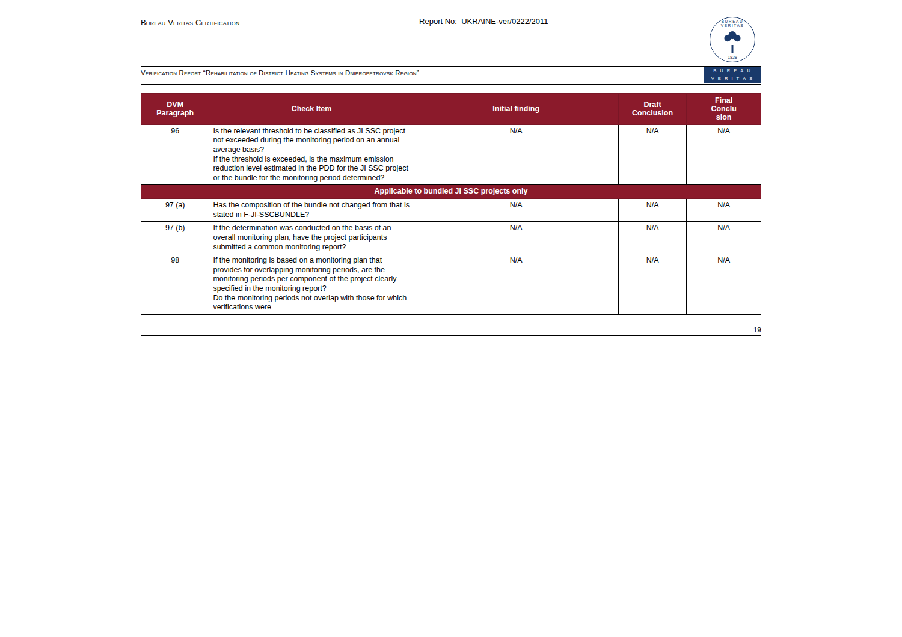Bureau Veritas Certification
Report No: UKRAINE-ver/0222/2011
BUREAU VERITAS
1828
Verification Report “Rehabilitation of District Heating Systems in Dnipropetrovsk Region”
B U R E A U
V E R I T A S
| DVM Paragraph | Check Item | Initial finding | Draft Conclusion | Final Conclu sion |
| --- | --- | --- | --- | --- |
| 96 | Is the relevant threshold to be classified as JI SSC project not exceeded during the monitoring period on an annual average basis? If the threshold is exceeded, is the maximum emission reduction level estimated in the PDD for the JI SSC project or the bundle for the monitoring period determined? | N/A | N/A | N/A |
| Applicable to bundled JI SSC projects only |
| 97 (a) | Has the composition of the bundle not changed from that is stated in F-JI-SSCBUNDLE? | N/A | N/A | N/A |
| 97 (b) | If the determination was conducted on the basis of an overall monitoring plan, have the project participants submitted a common monitoring report? | N/A | N/A | N/A |
| 98 | If the monitoring is based on a monitoring plan that provides for overlapping monitoring periods, are the monitoring periods per component of the project clearly specified in the monitoring report? Do the monitoring periods not overlap with those for which verifications were | N/A | N/A | N/A |
19